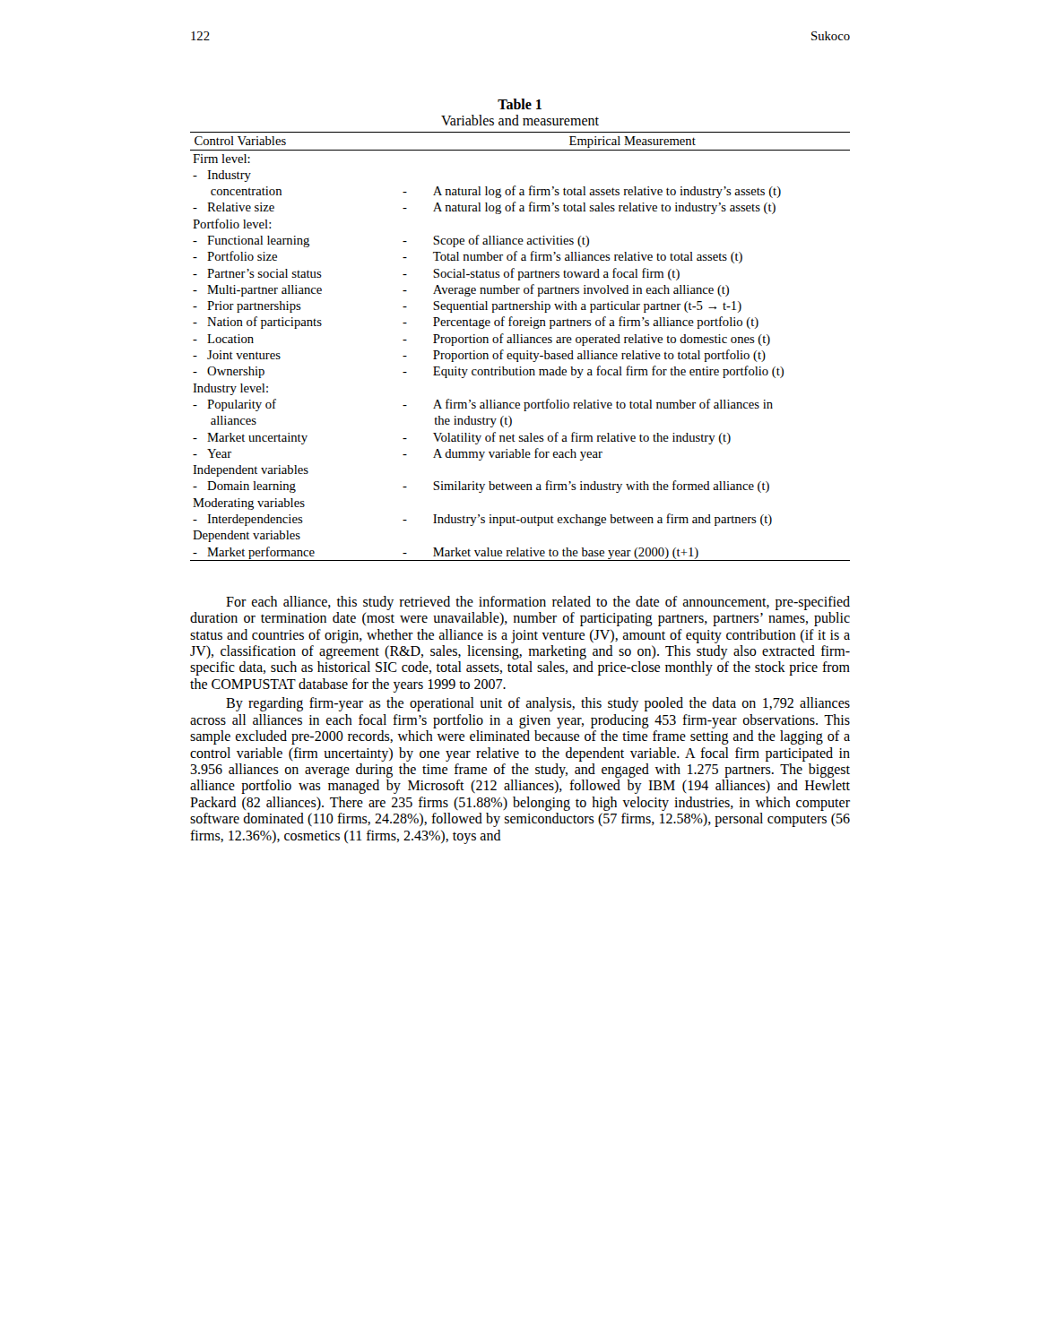122 Sukoco
Table 1 Variables and measurement
| Control Variables | Empirical Measurement |
| --- | --- |
| Firm level: | |
| - Industry | |
| concentration | - A natural log of a firm’s total assets relative to industry’s assets (t) |
| - Relative size | - A natural log of a firm’s total sales relative to industry’s assets (t) |
| Portfolio level: | |
| - Functional learning | - Scope of alliance activities (t) |
| - Portfolio size | - Total number of a firm’s alliances relative to total assets (t) |
| - Partner’s social status | - Social-status of partners toward a focal firm (t) |
| - Multi-partner alliance | - Average number of partners involved in each alliance (t) |
| - Prior partnerships | - Sequential partnership with a particular partner (t-5 → t-1) |
| - Nation of participants | - Percentage of foreign partners of a firm’s alliance portfolio (t) |
| - Location | - Proportion of alliances are operated relative to domestic ones (t) |
| - Joint ventures | - Proportion of equity-based alliance relative to total portfolio (t) |
| - Ownership | - Equity contribution made by a focal firm for the entire portfolio (t) |
| Industry level: | |
| - Popularity of | - A firm’s alliance portfolio relative to total number of alliances in |
| alliances | the industry (t) |
| - Market uncertainty | - Volatility of net sales of a firm relative to the industry (t) |
| - Year | - A dummy variable for each year |
| Independent variables | |
| - Domain learning | - Similarity between a firm’s industry with the formed alliance (t) |
| Moderating variables | |
| - Interdependencies | - Industry’s input-output exchange between a firm and partners (t) |
| Dependent variables | |
| - Market performance | - Market value relative to the base year (2000) (t+1) |
For each alliance, this study retrieved the information related to the date of announcement, pre-specified duration or termination date (most were unavailable), number of participating partners, partners’ names, public status and countries of origin, whether the alliance is a joint venture (JV), amount of equity contribution (if it is a JV), classification of agreement (R&D, sales, licensing, marketing and so on). This study also extracted firm-specific data, such as historical SIC code, total assets, total sales, and price-close monthly of the stock price from the COMPUSTAT database for the years 1999 to 2007.
By regarding firm-year as the operational unit of analysis, this study pooled the data on 1,792 alliances across all alliances in each focal firm’s portfolio in a given year, producing 453 firm-year observations. This sample excluded pre-2000 records, which were eliminated because of the time frame setting and the lagging of a control variable (firm uncertainty) by one year relative to the dependent variable. A focal firm participated in 3.956 alliances on average during the time frame of the study, and engaged with 1.275 partners. The biggest alliance portfolio was managed by Microsoft (212 alliances), followed by IBM (194 alliances) and Hewlett Packard (82 alliances). There are 235 firms (51.88%) belonging to high velocity industries, in which computer software dominated (110 firms, 24.28%), followed by semiconductors (57 firms, 12.58%), personal computers (56 firms, 12.36%), cosmetics (11 firms, 2.43%), toys and